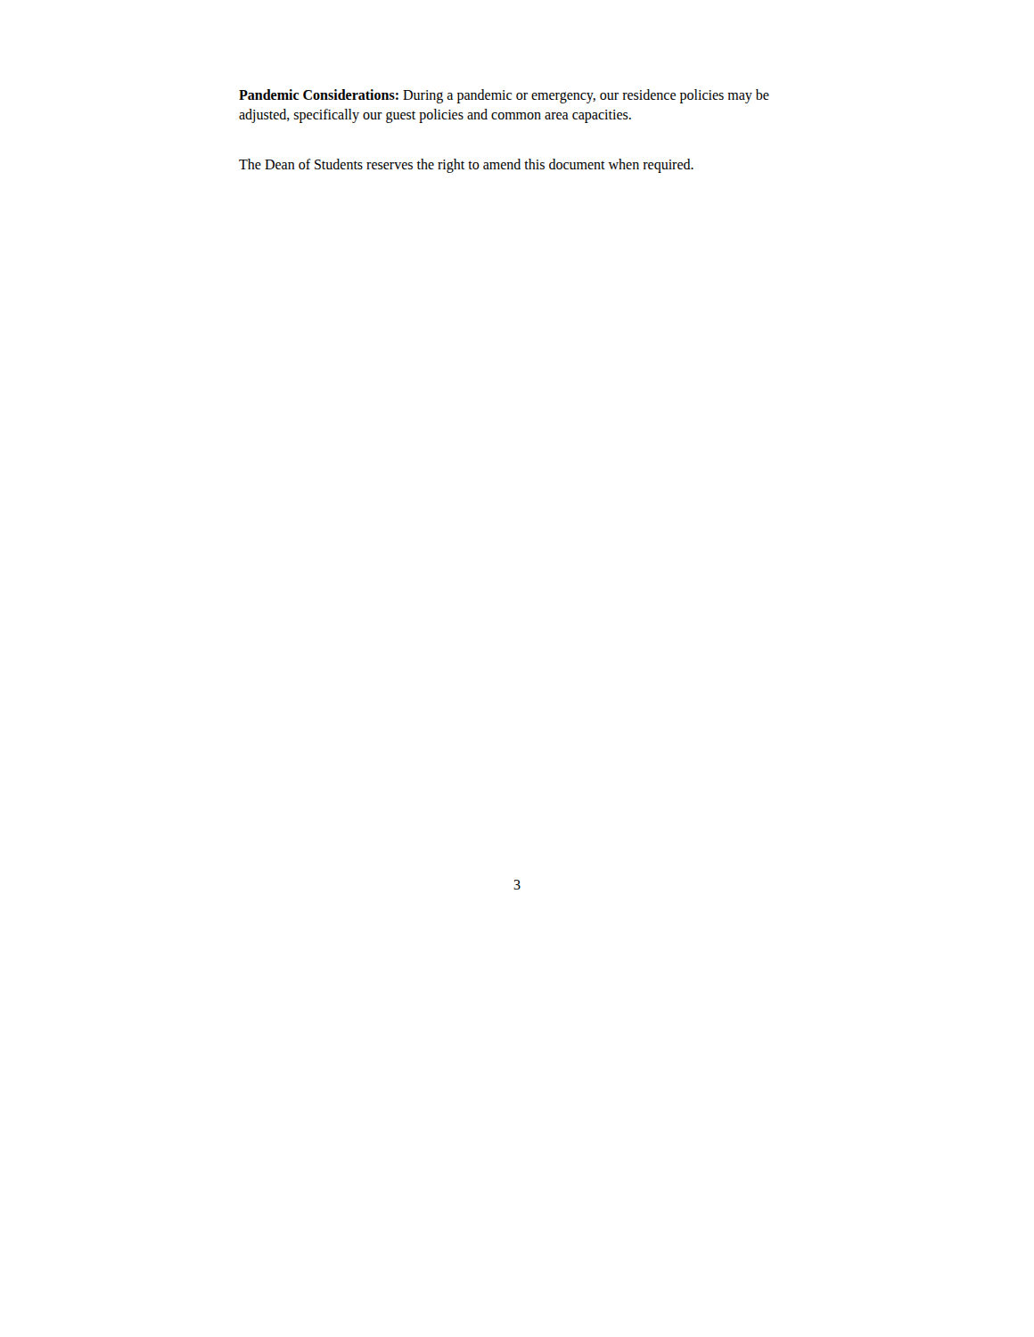Pandemic Considerations: During a pandemic or emergency, our residence policies may be adjusted, specifically our guest policies and common area capacities.
The Dean of Students reserves the right to amend this document when required.
3